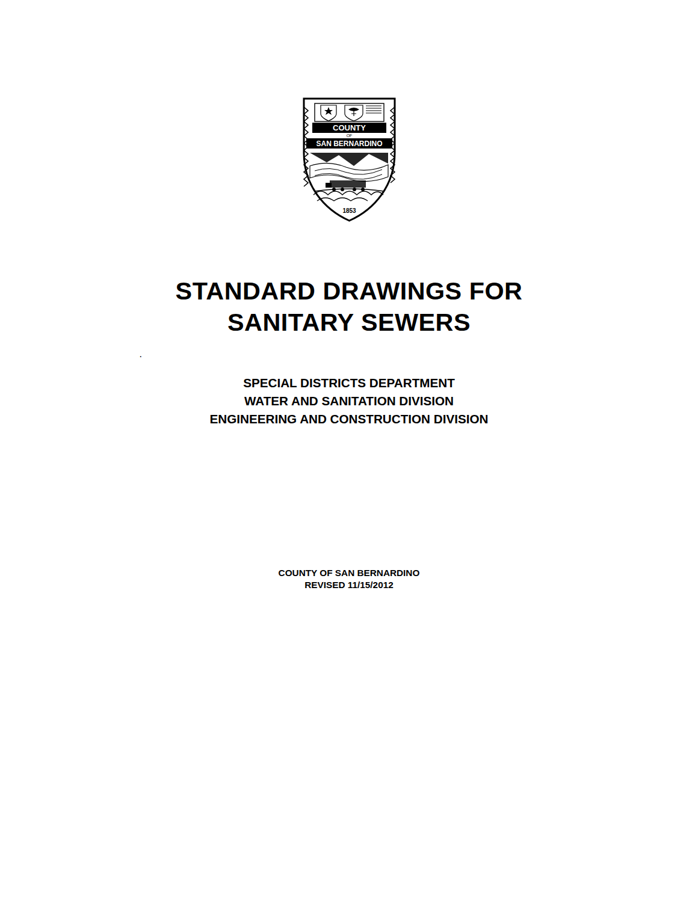COUNTY OF SAN BERNARDINO 1853
STANDARD DRAWINGS FOR
SANITARY SEWERS
SPECIAL DISTRICTS DEPARTMENT
WATER AND SANITATION DIVISION
ENGINEERING AND CONSTRUCTION DIVISION
.
COUNTY OF SAN BERNARDINO
REVISED 11/15/2012